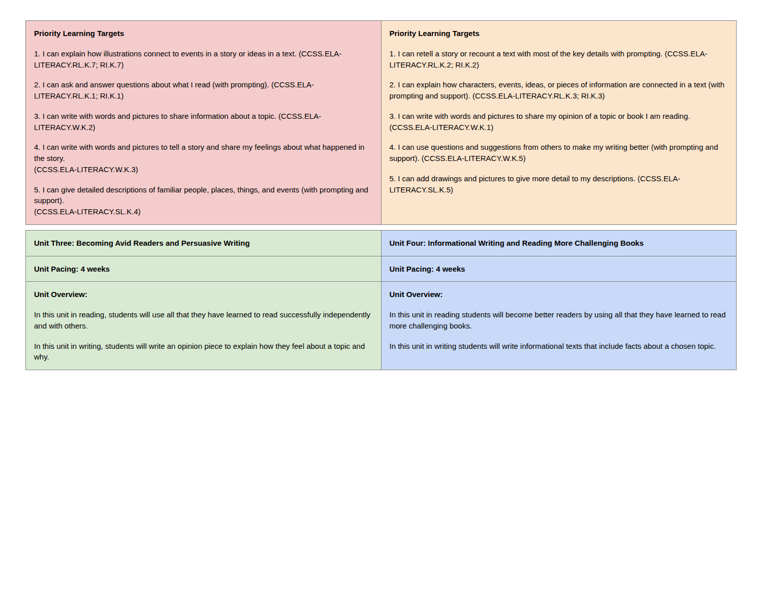| Priority Learning Targets 1. I can explain how illustrations connect to events in a story or ideas in a text. (CCSS.ELA-LITERACY.RL.K.7; RI.K.7) 2. I can ask and answer questions about what I read (with prompting). (CCSS.ELA-LITERACY.RL.K.1; RI.K.1) 3. I can write with words and pictures to share information about a topic. (CCSS.ELA-LITERACY.W.K.2) 4. I can write with words and pictures to tell a story and share my feelings about what happened in the story. (CCSS.ELA-LITERACY.W.K.3) 5. I can give detailed descriptions of familiar people, places, things, and events (with prompting and support). (CCSS.ELA-LITERACY.SL.K.4) | Priority Learning Targets 1. I can retell a story or recount a text with most of the key details with prompting. (CCSS.ELA-LITERACY.RL.K.2; RI.K.2) 2. I can explain how characters, events, ideas, or pieces of information are connected in a text (with prompting and support). (CCSS.ELA-LITERACY.RL.K.3; RI.K.3) 3. I can write with words and pictures to share my opinion of a topic or book I am reading. (CCSS.ELA-LITERACY.W.K.1) 4. I can use questions and suggestions from others to make my writing better (with prompting and support). (CCSS.ELA-LITERACY.W.K.5) 5. I can add drawings and pictures to give more detail to my descriptions. (CCSS.ELA-LITERACY.SL.K.5) |
| Unit Three: Becoming Avid Readers and Persuasive Writing | Unit Four: Informational Writing and Reading More Challenging Books |
| Unit Pacing: 4 weeks | Unit Pacing: 4 weeks |
| Unit Overview: In this unit in reading, students will use all that they have learned to read successfully independently and with others. In this unit in writing, students will write an opinion piece to explain how they feel about a topic and why. | Unit Overview: In this unit in reading students will become better readers by using all that they have learned to read more challenging books. In this unit in writing students will write informational texts that include facts about a chosen topic. |